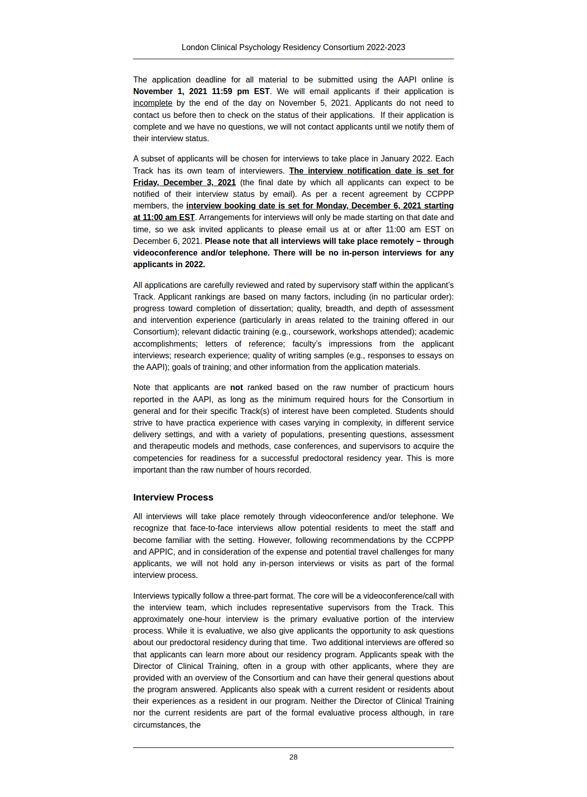London Clinical Psychology Residency Consortium 2022-2023
The application deadline for all material to be submitted using the AAPI online is November 1, 2021 11:59 pm EST. We will email applicants if their application is incomplete by the end of the day on November 5, 2021. Applicants do not need to contact us before then to check on the status of their applications. If their application is complete and we have no questions, we will not contact applicants until we notify them of their interview status.
A subset of applicants will be chosen for interviews to take place in January 2022. Each Track has its own team of interviewers. The interview notification date is set for Friday, December 3, 2021 (the final date by which all applicants can expect to be notified of their interview status by email). As per a recent agreement by CCPPP members, the interview booking date is set for Monday, December 6, 2021 starting at 11:00 am EST. Arrangements for interviews will only be made starting on that date and time, so we ask invited applicants to please email us at or after 11:00 am EST on December 6, 2021. Please note that all interviews will take place remotely – through videoconference and/or telephone. There will be no in-person interviews for any applicants in 2022.
All applications are carefully reviewed and rated by supervisory staff within the applicant’s Track. Applicant rankings are based on many factors, including (in no particular order): progress toward completion of dissertation; quality, breadth, and depth of assessment and intervention experience (particularly in areas related to the training offered in our Consortium); relevant didactic training (e.g., coursework, workshops attended); academic accomplishments; letters of reference; faculty’s impressions from the applicant interviews; research experience; quality of writing samples (e.g., responses to essays on the AAPI); goals of training; and other information from the application materials.
Note that applicants are not ranked based on the raw number of practicum hours reported in the AAPI, as long as the minimum required hours for the Consortium in general and for their specific Track(s) of interest have been completed. Students should strive to have practica experience with cases varying in complexity, in different service delivery settings, and with a variety of populations, presenting questions, assessment and therapeutic models and methods, case conferences, and supervisors to acquire the competencies for readiness for a successful predoctoral residency year. This is more important than the raw number of hours recorded.
Interview Process
All interviews will take place remotely through videoconference and/or telephone. We recognize that face-to-face interviews allow potential residents to meet the staff and become familiar with the setting. However, following recommendations by the CCPPP and APPIC, and in consideration of the expense and potential travel challenges for many applicants, we will not hold any in-person interviews or visits as part of the formal interview process.
Interviews typically follow a three-part format. The core will be a videoconference/call with the interview team, which includes representative supervisors from the Track. This approximately one-hour interview is the primary evaluative portion of the interview process. While it is evaluative, we also give applicants the opportunity to ask questions about our predoctoral residency during that time. Two additional interviews are offered so that applicants can learn more about our residency program. Applicants speak with the Director of Clinical Training, often in a group with other applicants, where they are provided with an overview of the Consortium and can have their general questions about the program answered. Applicants also speak with a current resident or residents about their experiences as a resident in our program. Neither the Director of Clinical Training nor the current residents are part of the formal evaluative process although, in rare circumstances, the
28